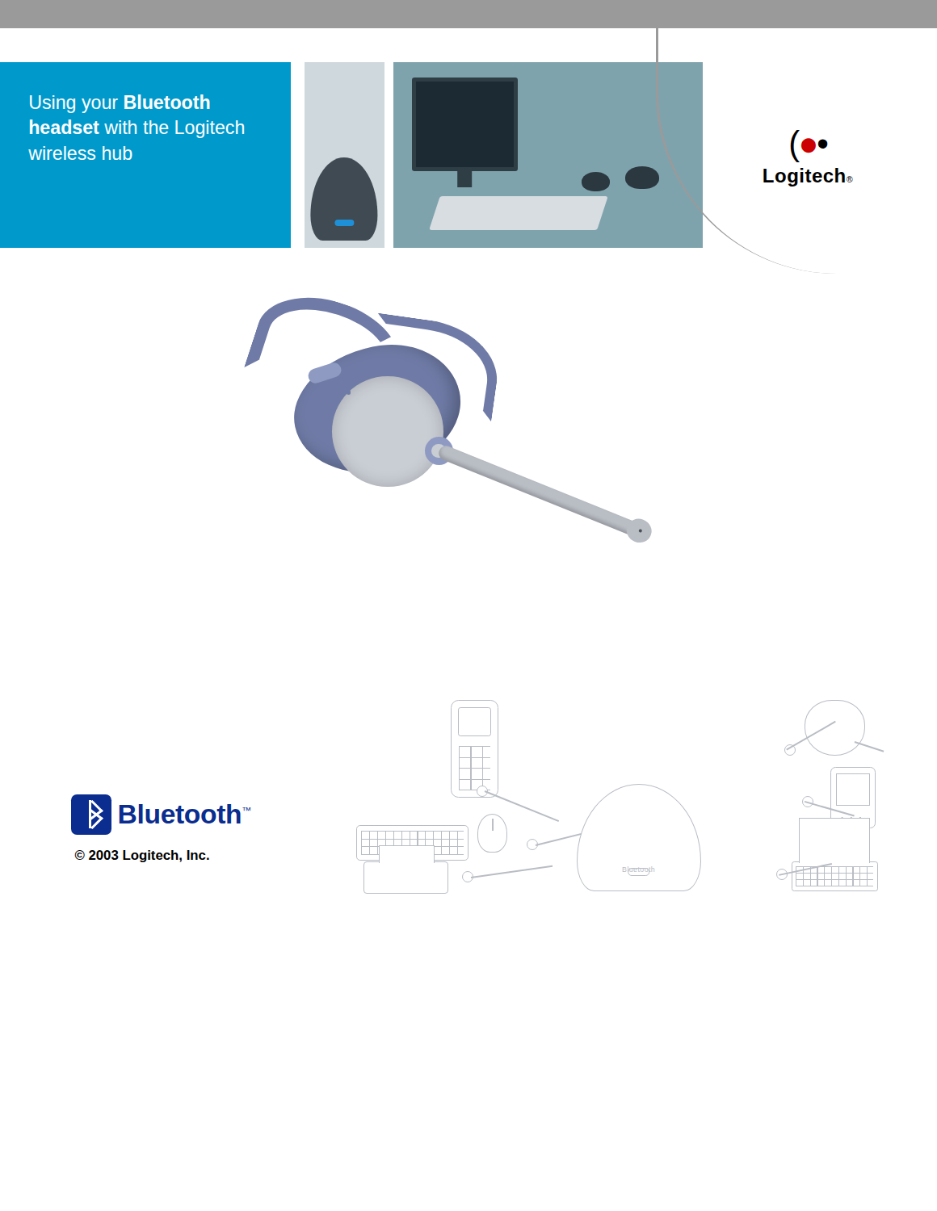Using your Bluetooth headset with the Logitech wireless hub
(●•
Logitech®
Bluetooth™
© 2003 Logitech, Inc.
Bluetooth